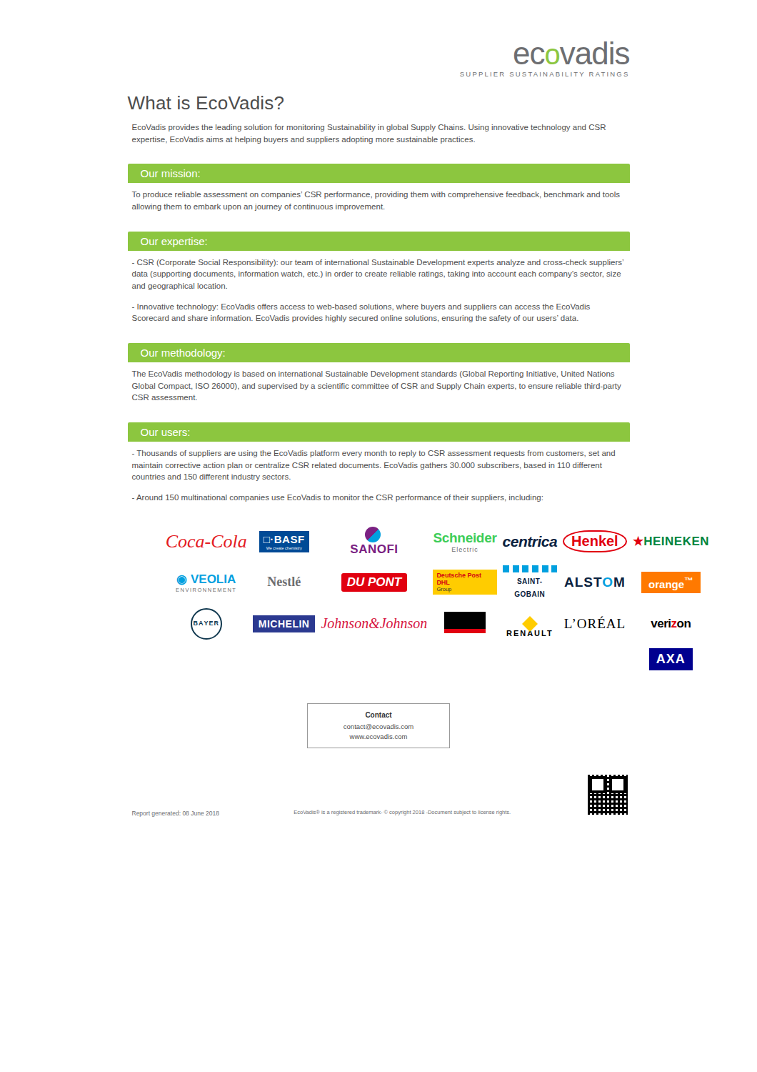ecovadis
Supplier Sustainability Ratings
What is EcoVadis?
EcoVadis provides the leading solution for monitoring Sustainability in global Supply Chains. Using innovative technology and CSR expertise, EcoVadis aims at helping buyers and suppliers adopting more sustainable practices.
Our mission:
To produce reliable assessment on companies’ CSR performance, providing them with comprehensive feedback, benchmark and tools allowing them to embark upon an journey of continuous improvement.
Our expertise:
- CSR (Corporate Social Responsibility): our team of international Sustainable Development experts analyze and cross-check suppliers’ data (supporting documents, information watch, etc.) in order to create reliable ratings, taking into account each company’s sector, size and geographical location.
- Innovative technology: EcoVadis offers access to web-based solutions, where buyers and suppliers can access the EcoVadis Scorecard and share information. EcoVadis provides highly secured online solutions, ensuring the safety of our users’ data.
Our methodology:
The EcoVadis methodology is based on international Sustainable Development standards (Global Reporting Initiative, United Nations Global Compact, ISO 26000), and supervised by a scientific committee of CSR and Supply Chain experts, to ensure reliable third-party CSR assessment.
Our users:
- Thousands of suppliers are using the EcoVadis platform every month to reply to CSR assessment requests from customers, set and maintain corrective action plan or centralize CSR related documents. EcoVadis gathers 30.000 subscribers, based in 110 different countries and 150 different industry sectors.
- Around 150 multinational companies use EcoVadis to monitor the CSR performance of their suppliers, including:
| Coca-Cola | □·BASF We create chemistry | SANOFI | Schneider Electric | centrica | Henkel | ★ HEINEKEN |
| ◉ VEOLIA ENVIRONNEMENT | Nestlé | DU PONT | Deutsche Post DHL Group | SAINT-GOBAIN | ALST O M | orange ™ |
| B A Y E R | MICHELIN | Johnson&Johnson | | RENAULT | L’ORÉAL | veri z on |
| | AXA |
Contact contact@ecovadis.com
www.ecovadis.com
Report generated: 08 June 2018
EcoVadis® is a registered trademark- © copyright 2018 -Document subject to license rights.